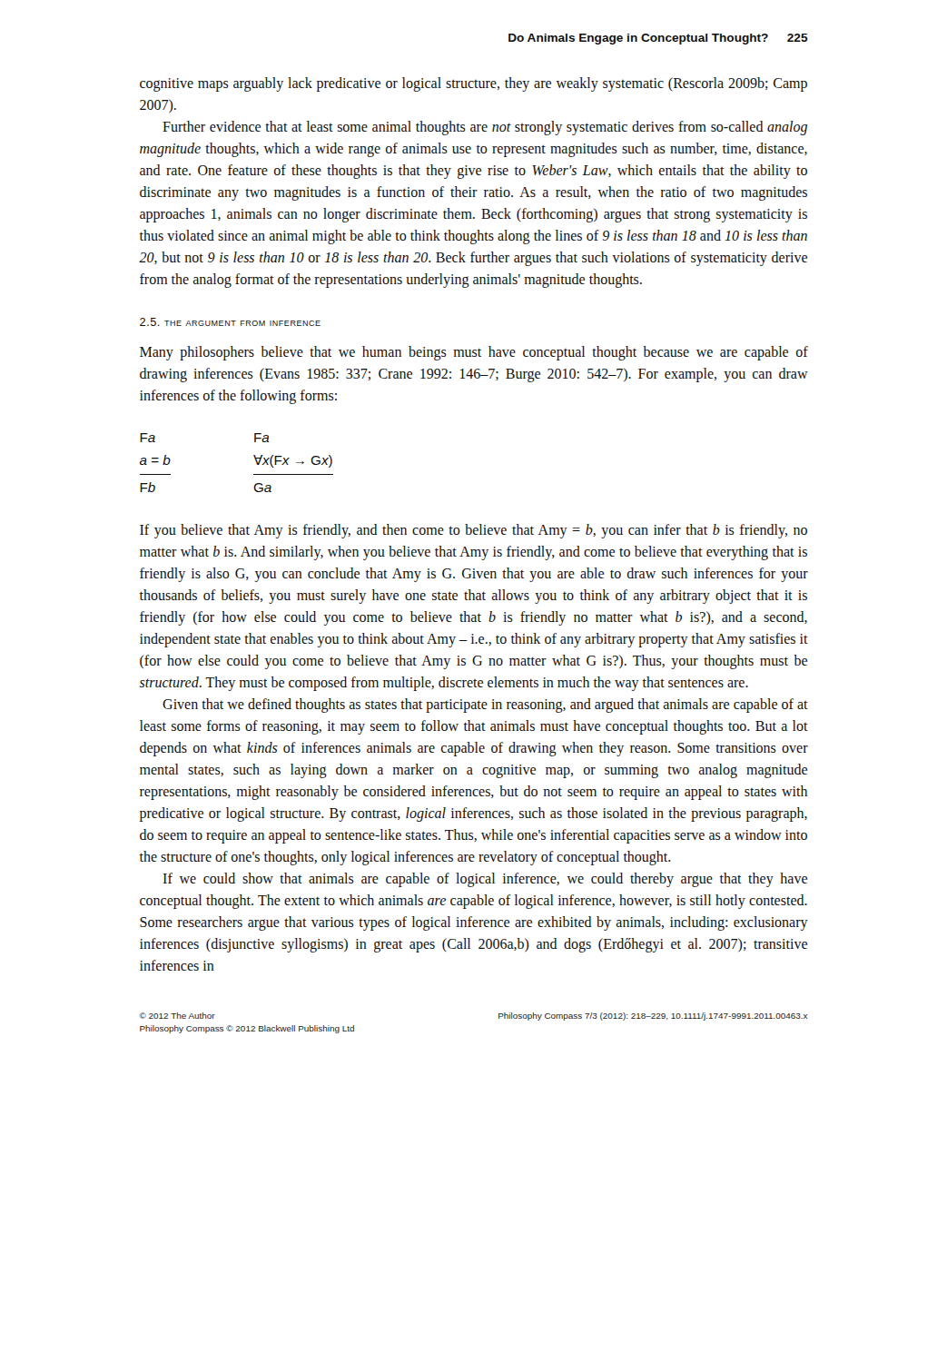Do Animals Engage in Conceptual Thought?225
cognitive maps arguably lack predicative or logical structure, they are weakly systematic (Rescorla 2009b; Camp 2007).
Further evidence that at least some animal thoughts are not strongly systematic derives from so-called analog magnitude thoughts, which a wide range of animals use to represent magnitudes such as number, time, distance, and rate. One feature of these thoughts is that they give rise to Weber's Law, which entails that the ability to discriminate any two magnitudes is a function of their ratio. As a result, when the ratio of two magnitudes approaches 1, animals can no longer discriminate them. Beck (forthcoming) argues that strong systematicity is thus violated since an animal might be able to think thoughts along the lines of 9 is less than 18 and 10 is less than 20, but not 9 is less than 10 or 18 is less than 20. Beck further argues that such violations of systematicity derive from the analog format of the representations underlying animals' magnitude thoughts.
2.5. The Argument from Inference
Many philosophers believe that we human beings must have conceptual thought because we are capable of drawing inferences (Evans 1985: 337; Crane 1992: 146–7; Burge 2010: 542–7). For example, you can draw inferences of the following forms:
Fa a = b Fb
Fa ∀x(Fx → Gx) Ga
If you believe that Amy is friendly, and then come to believe that Amy = b, you can infer that b is friendly, no matter what b is. And similarly, when you believe that Amy is friendly, and come to believe that everything that is friendly is also G, you can conclude that Amy is G. Given that you are able to draw such inferences for your thousands of beliefs, you must surely have one state that allows you to think of any arbitrary object that it is friendly (for how else could you come to believe that b is friendly no matter what b is?), and a second, independent state that enables you to think about Amy – i.e., to think of any arbitrary property that Amy satisfies it (for how else could you come to believe that Amy is G no matter what G is?). Thus, your thoughts must be structured. They must be composed from multiple, discrete elements in much the way that sentences are.
Given that we defined thoughts as states that participate in reasoning, and argued that animals are capable of at least some forms of reasoning, it may seem to follow that animals must have conceptual thoughts too. But a lot depends on what kinds of inferences animals are capable of drawing when they reason. Some transitions over mental states, such as laying down a marker on a cognitive map, or summing two analog magnitude representations, might reasonably be considered inferences, but do not seem to require an appeal to states with predicative or logical structure. By contrast, logical inferences, such as those isolated in the previous paragraph, do seem to require an appeal to sentence-like states. Thus, while one's inferential capacities serve as a window into the structure of one's thoughts, only logical inferences are revelatory of conceptual thought.
If we could show that animals are capable of logical inference, we could thereby argue that they have conceptual thought. The extent to which animals are capable of logical inference, however, is still hotly contested. Some researchers argue that various types of logical inference are exhibited by animals, including: exclusionary inferences (disjunctive syllogisms) in great apes (Call 2006a,b) and dogs (Erdőhegyi et al. 2007); transitive inferences in
© 2012 The Author
Philosophy Compass © 2012 Blackwell Publishing Ltd
Philosophy Compass 7/3 (2012): 218–229, 10.1111/j.1747-9991.2011.00463.x